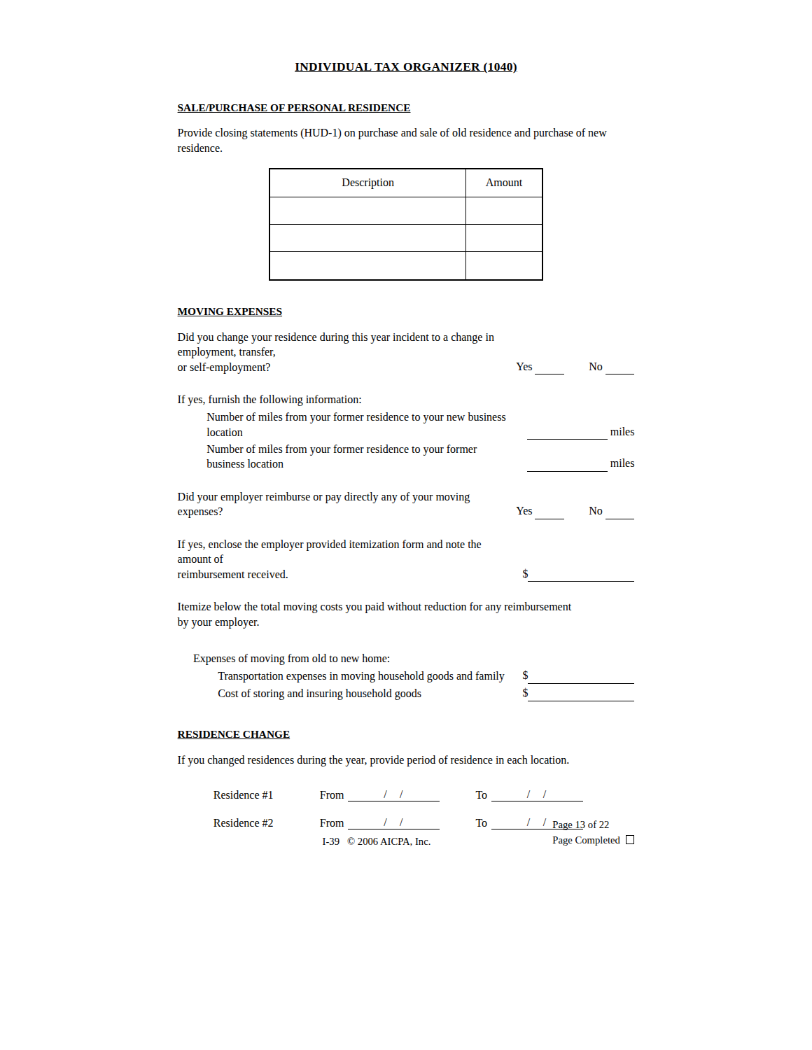INDIVIDUAL TAX ORGANIZER (1040)
SALE/PURCHASE OF PERSONAL RESIDENCE
Provide closing statements (HUD-1) on purchase and sale of old residence and purchase of new residence.
| Description | Amount |
| --- | --- |
MOVING EXPENSES
Did you change your residence during this year incident to a change in employment, transfer,
or self-employment?
Yes No
If yes, furnish the following information:
Number of miles from your former residence to your new business location
miles
Number of miles from your former residence to your former business location
miles
Did your employer reimburse or pay directly any of your moving expenses?
Yes No
If yes, enclose the employer provided itemization form and note the amount of
reimbursement received.
$
Itemize below the total moving costs you paid without reduction for any reimbursement
by your employer.
Expenses of moving from old to new home:
Transportation expenses in moving household goods and family
$
Cost of storing and insuring household goods
$
RESIDENCE CHANGE
If you changed residences during the year, provide period of residence in each location.
Residence #1
From/ / To/ /
Residence #2
From/ / To/ /
I-39 © 2006 AICPA, Inc.
Page 13 of 22
Page Completed